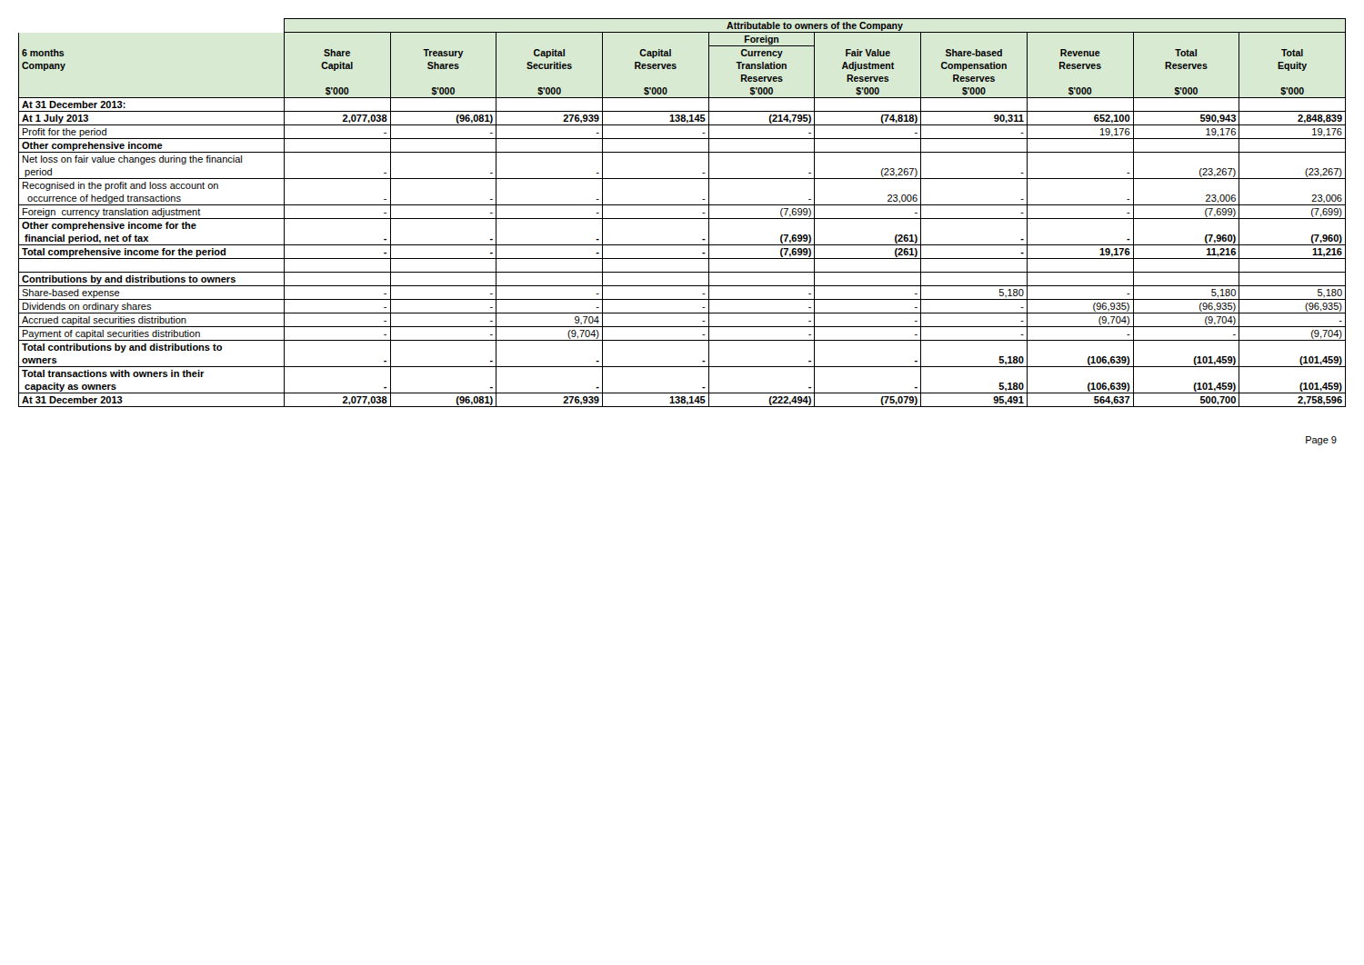| | Attributable to owners of the Company |
| --- | --- |
| | | | | | Foreign | | | | | |
| 6 months | Share | Treasury | Capital | Capital | Currency | Fair Value | Share-based | Revenue | Total | Total |
| Company | Capital | Shares | Securities | Reserves | Translation | Adjustment | Compensation | Reserves | Reserves | Equity |
| | | | | | Reserves | Reserves | Reserves | | | |
| | $'000 | $'000 | $'000 | $'000 | $'000 | $'000 | $'000 | $'000 | $'000 | $'000 |
| At 31 December 2013: | | | | | | | | | | |
| At 1 July 2013 | 2,077,038 | (96,081) | 276,939 | 138,145 | (214,795) | (74,818) | 90,311 | 652,100 | 590,943 | 2,848,839 |
| Profit for the period | - | - | - | - | - | - | - | 19,176 | 19,176 | 19,176 |
| Other comprehensive income | | | | | | | | | | |
| Net loss on fair value changes during the financial | | | | | | | | | | |
| period | - | - | - | - | - | (23,267) | - | - | (23,267) | (23,267) |
| Recognised in the profit and loss account on | | | | | | | | | | |
| occurrence of hedged transactions | - | - | - | - | - | 23,006 | - | - | 23,006 | 23,006 |
| Foreign currency translation adjustment | - | - | - | - | (7,699) | - | - | - | (7,699) | (7,699) |
| Other comprehensive income for the | | | | | | | | | | |
| financial period, net of tax | - | - | - | - | (7,699) | (261) | - | - | (7,960) | (7,960) |
| Total comprehensive income for the period | - | - | - | - | (7,699) | (261) | - | 19,176 | 11,216 | 11,216 |
| Contributions by and distributions to owners | | | | | | | | | | |
| Share-based expense | - | - | - | - | - | - | 5,180 | - | 5,180 | 5,180 |
| Dividends on ordinary shares | - | - | - | - | - | - | - | (96,935) | (96,935) | (96,935) |
| Accrued capital securities distribution | - | - | 9,704 | - | - | - | - | (9,704) | (9,704) | - |
| Payment of capital securities distribution | - | - | (9,704) | - | - | - | - | - | - | (9,704) |
| Total contributions by and distributions to | | | | | | | | | | |
| owners | - | - | - | - | - | - | 5,180 | (106,639) | (101,459) | (101,459) |
| Total transactions with owners in their | | | | | | | | | | |
| capacity as owners | - | - | - | - | - | - | 5,180 | (106,639) | (101,459) | (101,459) |
| At 31 December 2013 | 2,077,038 | (96,081) | 276,939 | 138,145 | (222,494) | (75,079) | 95,491 | 564,637 | 500,700 | 2,758,596 |
Page 9